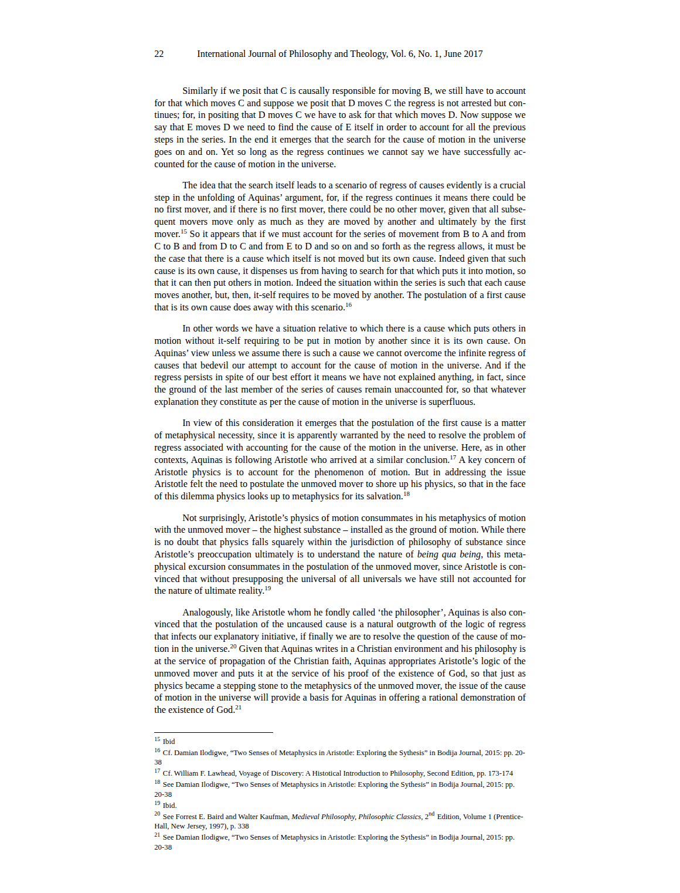22
International Journal of Philosophy and Theology, Vol. 6, No. 1, June 2017
Similarly if we posit that C is causally responsible for moving B, we still have to account for that which moves C and suppose we posit that D moves C the regress is not arrested but continues; for, in positing that D moves C we have to ask for that which moves D. Now suppose we say that E moves D we need to find the cause of E itself in order to account for all the previous steps in the series. In the end it emerges that the search for the cause of motion in the universe goes on and on. Yet so long as the regress continues we cannot say we have successfully accounted for the cause of motion in the universe.
The idea that the search itself leads to a scenario of regress of causes evidently is a crucial step in the unfolding of Aquinas’ argument, for, if the regress continues it means there could be no first mover, and if there is no first mover, there could be no other mover, given that all subsequent movers move only as much as they are moved by another and ultimately by the first mover.15 So it appears that if we must account for the series of movement from B to A and from C to B and from D to C and from E to D and so on and so forth as the regress allows, it must be the case that there is a cause which itself is not moved but its own cause. Indeed given that such cause is its own cause, it dispenses us from having to search for that which puts it into motion, so that it can then put others in motion. Indeed the situation within the series is such that each cause moves another, but, then, it-self requires to be moved by another. The postulation of a first cause that is its own cause does away with this scenario.16
In other words we have a situation relative to which there is a cause which puts others in motion without it-self requiring to be put in motion by another since it is its own cause. On Aquinas’ view unless we assume there is such a cause we cannot overcome the infinite regress of causes that bedevil our attempt to account for the cause of motion in the universe. And if the regress persists in spite of our best effort it means we have not explained anything, in fact, since the ground of the last member of the series of causes remain unaccounted for, so that whatever explanation they constitute as per the cause of motion in the universe is superfluous.
In view of this consideration it emerges that the postulation of the first cause is a matter of metaphysical necessity, since it is apparently warranted by the need to resolve the problem of regress associated with accounting for the cause of the motion in the universe. Here, as in other contexts, Aquinas is following Aristotle who arrived at a similar conclusion.17 A key concern of Aristotle physics is to account for the phenomenon of motion. But in addressing the issue Aristotle felt the need to postulate the unmoved mover to shore up his physics, so that in the face of this dilemma physics looks up to metaphysics for its salvation.18
Not surprisingly, Aristotle’s physics of motion consummates in his metaphysics of motion with the unmoved mover – the highest substance – installed as the ground of motion. While there is no doubt that physics falls squarely within the jurisdiction of philosophy of substance since Aristotle’s preoccupation ultimately is to understand the nature of being qua being, this metaphysical excursion consummates in the postulation of the unmoved mover, since Aristotle is convinced that without presupposing the universal of all universals we have still not accounted for the nature of ultimate reality.19
Analogously, like Aristotle whom he fondly called ‘the philosopher’, Aquinas is also convinced that the postulation of the uncaused cause is a natural outgrowth of the logic of regress that infects our explanatory initiative, if finally we are to resolve the question of the cause of motion in the universe.20 Given that Aquinas writes in a Christian environment and his philosophy is at the service of propagation of the Christian faith, Aquinas appropriates Aristotle’s logic of the unmoved mover and puts it at the service of his proof of the existence of God, so that just as physics became a stepping stone to the metaphysics of the unmoved mover, the issue of the cause of motion in the universe will provide a basis for Aquinas in offering a rational demonstration of the existence of God.21
15 Ibid
16 Cf. Damian Ilodigwe, “Two Senses of Metaphysics in Aristotle: Exploring the Sythesis” in Bodija Journal, 2015: pp. 20-38
17 Cf. William F. Lawhead, Voyage of Discovery: A Histotical Introduction to Philosophy, Second Edition, pp. 173-174
18 See Damian Ilodigwe, “Two Senses of Metaphysics in Aristotle: Exploring the Sythesis” in Bodija Journal, 2015: pp. 20-38
19 Ibid.
20 See Forrest E. Baird and Walter Kaufman, Medieval Philosophy, Philosophic Classics, 2nd Edition, Volume 1 (Prentice-Hall, New Jersey, 1997), p. 338
21 See Damian Ilodigwe, “Two Senses of Metaphysics in Aristotle: Exploring the Sythesis” in Bodija Journal, 2015: pp. 20-38